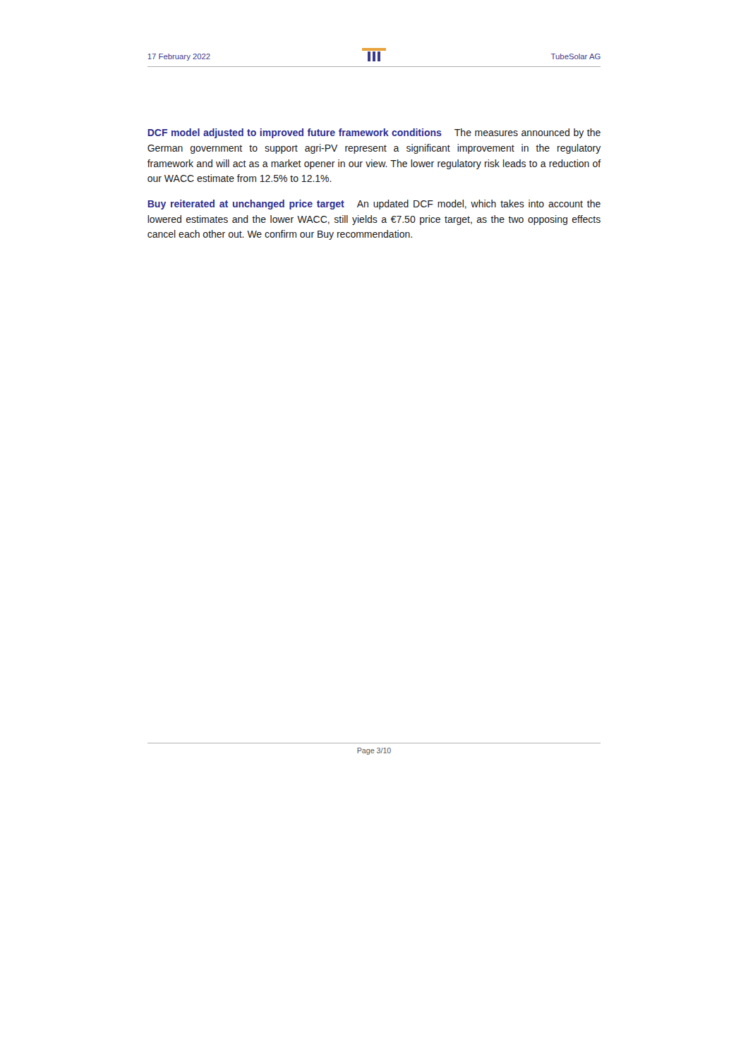17 February 2022
TubeSolar AG
DCF model adjusted to improved future framework conditions The measures announced by the German government to support agri-PV represent a significant improvement in the regulatory framework and will act as a market opener in our view. The lower regulatory risk leads to a reduction of our WACC estimate from 12.5% to 12.1%.
Buy reiterated at unchanged price target An updated DCF model, which takes into account the lowered estimates and the lower WACC, still yields a €7.50 price target, as the two opposing effects cancel each other out. We confirm our Buy recommendation.
Page 3/10